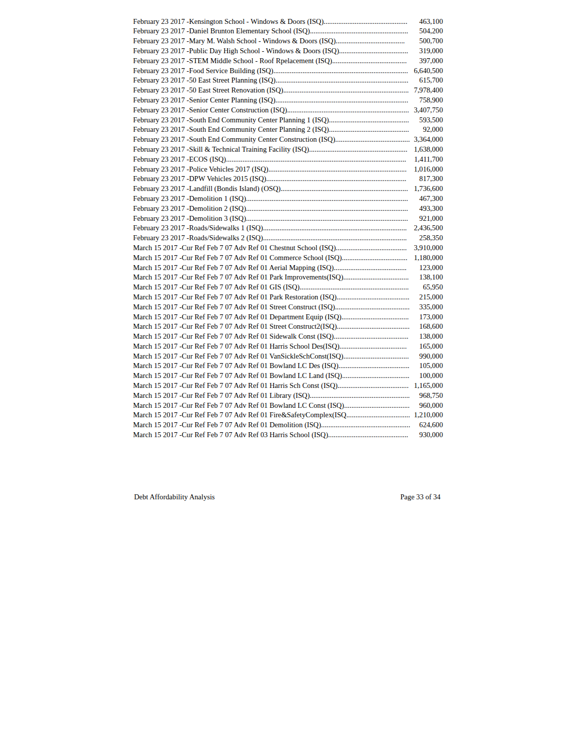| February 23 2017 -Kensington School - Windows & Doors (ISQ).............................................. | 463,100 |
| February 23 2017 -Daniel Brunton Elementary School (ISQ)...................................................... | 504,200 |
| February 23 2017 -Mary M. Walsh School - Windows & Doors (ISQ)...................................... | 500,700 |
| February 23 2017 -Public Day High School - Windows & Doors (ISQ)...................................... | 319,000 |
| February 23 2017 -STEM Middle School - Roof Rpelacement (ISQ)......................................... | 397,000 |
| February 23 2017 -Food Service Building (ISQ).......................................................................... | 6,640,500 |
| February 23 2017 -50 East Street Planning (ISQ)......................................................................... | 615,700 |
| February 23 2017 -50 East Street Renovation (ISQ)..................................................................... | 7,978,400 |
| February 23 2017 -Senior Center Planning (ISQ)......................................................................... | 758,900 |
| February 23 2017 -Senior Center Construction (ISQ)................................................................... | 3,407,750 |
| February 23 2017 -South End Community Center Planning 1 (ISQ)............................................ | 593,500 |
| February 23 2017 -South End Community Center Planning 2 (ISQ)............................................ | 92,000 |
| February 23 2017 -South End Community Center Construction (ISQ)......................................... | 3,364,000 |
| February 23 2017 -Skill & Technical Training Facility (ISQ)...................................................... | 1,638,000 |
| February 23 2017 -ECOS (ISQ)................................................................................................... | 1,411,700 |
| February 23 2017 -Police Vehicles 2017 (ISQ)............................................................................ | 1,016,000 |
| February 23 2017 -DPW Vehicles 2015 (ISQ)............................................................................. | 817,300 |
| February 23 2017 -Landfill (Bondis Island) (OSQ)...................................................................... | 1,736,600 |
| February 23 2017 -Demolition 1 (ISQ)......................................................................................... | 467,300 |
| February 23 2017 -Demolition 2 (ISQ)......................................................................................... | 493,300 |
| February 23 2017 -Demolition 3 (ISQ)......................................................................................... | 921,000 |
| February 23 2017 -Roads/Sidewalks 1 (ISQ)............................................................................... | 2,436,500 |
| February 23 2017 -Roads/Sidewalks 2 (ISQ)............................................................................... | 258,350 |
| March 15 2017 -Cur Ref Feb 7 07 Adv Ref 01 Chestnut School (ISQ)....................................... | 3,910,000 |
| March 15 2017 -Cur Ref Feb 7 07 Adv Ref 01 Commerce School (ISQ).................................... | 1,180,000 |
| March 15 2017 -Cur Ref Feb 7 07 Adv Ref 01 Aerial Mapping (ISQ)........................................ | 123,000 |
| March 15 2017 -Cur Ref Feb 7 07 Adv Ref 01 Park Improvements(ISQ).................................... | 138,100 |
| March 15 2017 -Cur Ref Feb 7 07 Adv Ref 01 GIS (ISQ)............................................................ | 65,950 |
| March 15 2017 -Cur Ref Feb 7 07 Adv Ref 01 Park Restoration (ISQ)........................................ | 215,000 |
| March 15 2017 -Cur Ref Feb 7 07 Adv Ref 01 Street Construct (ISQ)......................................... | 335,000 |
| March 15 2017 -Cur Ref Feb 7 07 Adv Ref 01 Department Equip (ISQ)..................................... | 173,000 |
| March 15 2017 -Cur Ref Feb 7 07 Adv Ref 01 Street Construct2(ISQ)........................................ | 168,600 |
| March 15 2017 -Cur Ref Feb 7 07 Adv Ref 01 Sidewalk Const (ISQ)......................................... | 138,000 |
| March 15 2017 -Cur Ref Feb 7 07 Adv Ref 01 Harris School Des(ISQ)..................................... | 165,000 |
| March 15 2017 -Cur Ref Feb 7 07 Adv Ref 01 VanSickleSchConst(ISQ).................................... | 990,000 |
| March 15 2017 -Cur Ref Feb 7 07 Adv Ref 01 Bowland LC Des (ISQ)....................................... | 105,000 |
| March 15 2017 -Cur Ref Feb 7 07 Adv Ref 01 Bowland LC Land (ISQ)..................................... | 100,000 |
| March 15 2017 -Cur Ref Feb 7 07 Adv Ref 01 Harris Sch Const (ISQ)....................................... | 1,165,000 |
| March 15 2017 -Cur Ref Feb 7 07 Adv Ref 01 Library (ISQ)....................................................... | 968,750 |
| March 15 2017 -Cur Ref Feb 7 07 Adv Ref 01 Bowland LC Const (ISQ).................................... | 960,000 |
| March 15 2017 -Cur Ref Feb 7 07 Adv Ref 01 Fire&SafetyComplex(ISQ................................... | 1,210,000 |
| March 15 2017 -Cur Ref Feb 7 07 Adv Ref 01 Demolition (ISQ)................................................. | 624,600 |
| March 15 2017 -Cur Ref Feb 7 07 Adv Ref 03 Harris School (ISQ)............................................ | 930,000 |
Debt Affordability Analysis
Page 33 of 34